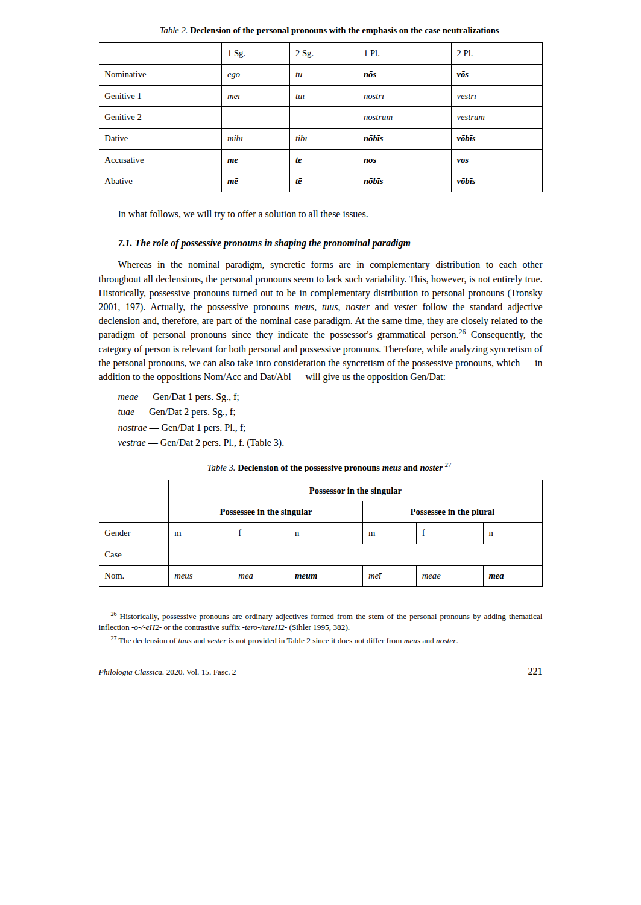Table 2. Declension of the personal pronouns with the emphasis on the case neutralizations
| | 1 Sg. | 2 Sg. | 1 Pl. | 2 Pl. |
| --- | --- | --- | --- | --- |
| Nominative | ego | tū | nōs | vōs |
| Genitive 1 | meī | tuī | nostrī | vestrī |
| Genitive 2 | — | — | nostrum | vestrum |
| Dative | mihī | tibī | nōbīs | vōbīs |
| Accusative | mē | tē | nōs | vōs |
| Abative | mē | tē | nōbīs | vōbīs |
In what follows, we will try to offer a solution to all these issues.
7.1. The role of possessive pronouns in shaping the pronominal paradigm
Whereas in the nominal paradigm, syncretic forms are in complementary distribution to each other throughout all declensions, the personal pronouns seem to lack such variability. This, however, is not entirely true. Historically, possessive pronouns turned out to be in complementary distribution to personal pronouns (Tronsky 2001, 197). Actually, the possessive pronouns meus, tuus, noster and vester follow the standard adjective declension and, therefore, are part of the nominal case paradigm. At the same time, they are closely related to the paradigm of personal pronouns since they indicate the possessor's grammatical person.26 Consequently, the category of person is relevant for both personal and possessive pronouns. Therefore, while analyzing syncretism of the personal pronouns, we can also take into consideration the syncretism of the possessive pronouns, which — in addition to the oppositions Nom/Acc and Dat/Abl — will give us the opposition Gen/Dat:
meae — Gen/Dat 1 pers. Sg., f;
tuae — Gen/Dat 2 pers. Sg., f;
nostrae — Gen/Dat 1 pers. Pl., f;
vestrae — Gen/Dat 2 pers. Pl., f. (Table 3).
Table 3. Declension of the possessive pronouns meus and noster 27
| | Possessor in the singular |
| | Possessee in the singular | Possessee in the plural |
| Gender | m | f | n | m | f | n |
| Case | |
| Nom. | meus | mea | meum | meī | meae | mea |
26 Historically, possessive pronouns are ordinary adjectives formed from the stem of the personal pronouns by adding thematical inflection -o-/-eH2- or the contrastive suffix -tero-/tereH2- (Sihler 1995, 382).
27 The declension of tuus and vester is not provided in Table 2 since it does not differ from meus and noster.
Philologia Classica. 2020. Vol. 15. Fasc. 2 221